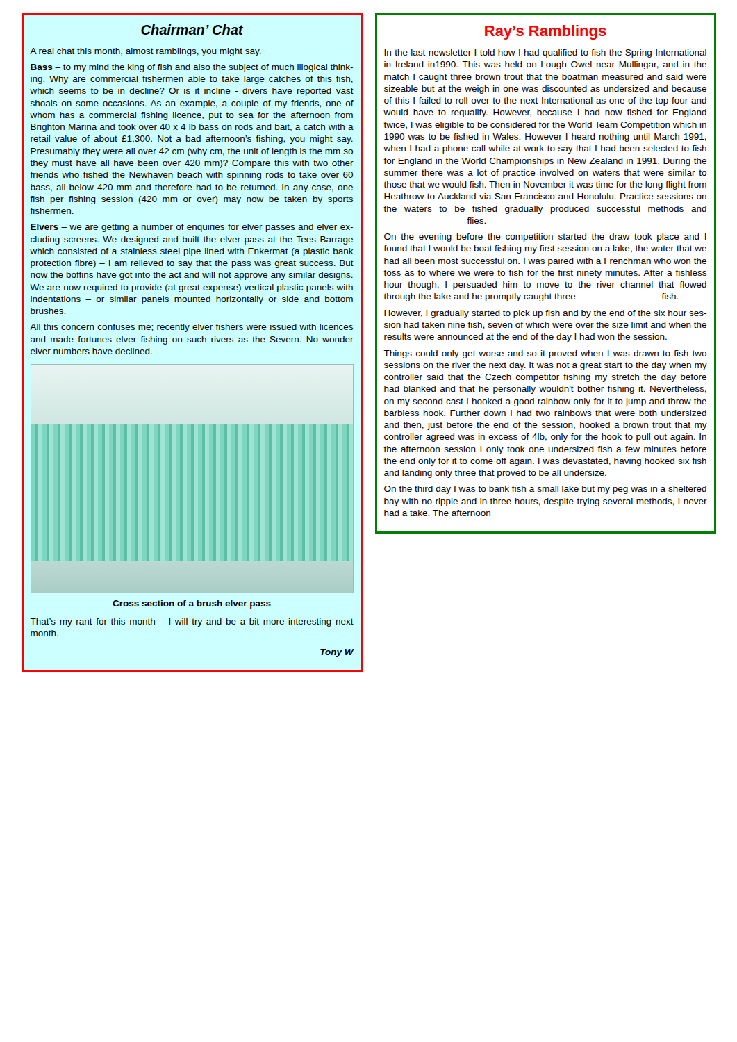Chairman’ Chat
A real chat this month, almost ramblings, you might say.
Bass – to my mind the king of fish and also the subject of much illogical thinking. Why are commercial fishermen able to take large catches of this fish, which seems to be in decline? Or is it incline - divers have reported vast shoals on some occasions. As an example, a couple of my friends, one of whom has a commercial fishing licence, put to sea for the afternoon from Brighton Marina and took over 40 x 4 lb bass on rods and bait, a catch with a retail value of about £1,300. Not a bad afternoon’s fishing, you might say. Presumably they were all over 42 cm (why cm, the unit of length is the mm so they must have all have been over 420 mm)? Compare this with two other friends who fished the Newhaven beach with spinning rods to take over 60 bass, all below 420 mm and therefore had to be returned. In any case, one fish per fishing session (420 mm or over) may now be taken by sports fishermen.
Elvers – we are getting a number of enquiries for elver passes and elver excluding screens. We designed and built the elver pass at the Tees Barrage which consisted of a stainless steel pipe lined with Enkermat (a plastic bank protection fibre) – I am relieved to say that the pass was great success. But now the boffins have got into the act and will not approve any similar designs. We are now required to provide (at great expense) vertical plastic panels with indentations – or similar panels mounted horizontally or side and bottom brushes.
All this concern confuses me; recently elver fishers were issued with licences and made fortunes elver fishing on such rivers as the Severn. No wonder elver numbers have declined.
Cross section of a brush elver pass
That’s my rant for this month – I will try and be a bit more interesting next month.
Tony W
Ray’s Ramblings
In the last newsletter I told how I had qualified to fish the Spring International in Ireland in1990. This was held on Lough Owel near Mullingar, and in the match I caught three brown trout that the boatman measured and said were sizeable but at the weigh in one was discounted as undersized and because of this I failed to roll over to the next International as one of the top four and would have to requalify. However, because I had now fished for England twice, I was eligible to be considered for the World Team Competition which in 1990 was to be fished in Wales. However I heard nothing until March 1991, when I had a phone call while at work to say that I had been selected to fish for England in the World Championships in New Zealand in 1991. During the summer there was a lot of practice involved on waters that were similar to those that we would fish. Then in November it was time for the long flight from Heathrow to Auckland via San Francisco and Honolulu. Practice sessions on the waters to be fished gradually produced successful methods and flies.
On the evening before the competition started the draw took place and I found that I would be boat fishing my first session on a lake, the water that we had all been most successful on. I was paired with a Frenchman who won the toss as to where we were to fish for the first ninety minutes. After a fishless hour though, I persuaded him to move to the river channel that flowed through the lake and he promptly caught three fish.
However, I gradually started to pick up fish and by the end of the six hour session had taken nine fish, seven of which were over the size limit and when the results were announced at the end of the day I had won the session.
Things could only get worse and so it proved when I was drawn to fish two sessions on the river the next day. It was not a great start to the day when my controller said that the Czech competitor fishing my stretch the day before had blanked and that he personally wouldn't bother fishing it. Nevertheless, on my second cast I hooked a good rainbow only for it to jump and throw the barbless hook. Further down I had two rainbows that were both undersized and then, just before the end of the session, hooked a brown trout that my controller agreed was in excess of 4lb, only for the hook to pull out again. In the afternoon session I only took one undersized fish a few minutes before the end only for it to come off again. I was devastated, having hooked six fish and landing only three that proved to be all undersize.
On the third day I was to bank fish a small lake but my peg was in a sheltered bay with no ripple and in three hours, despite trying several methods, I never had a take. The afternoon